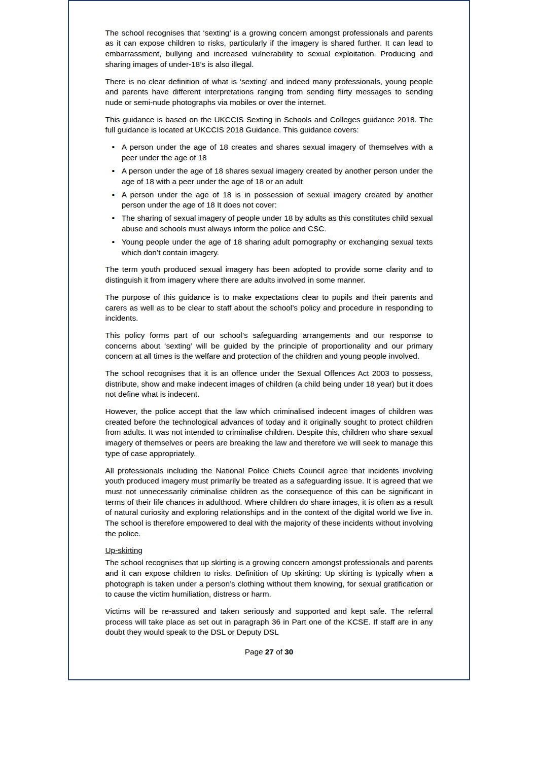The school recognises that ‘sexting’ is a growing concern amongst professionals and parents as it can expose children to risks, particularly if the imagery is shared further. It can lead to embarrassment, bullying and increased vulnerability to sexual exploitation. Producing and sharing images of under-18’s is also illegal.
There is no clear definition of what is ‘sexting’ and indeed many professionals, young people and parents have different interpretations ranging from sending flirty messages to sending nude or semi-nude photographs via mobiles or over the internet.
This guidance is based on the UKCCIS Sexting in Schools and Colleges guidance 2018. The full guidance is located at UKCCIS 2018 Guidance. This guidance covers:
A person under the age of 18 creates and shares sexual imagery of themselves with a peer under the age of 18
A person under the age of 18 shares sexual imagery created by another person under the age of 18 with a peer under the age of 18 or an adult
A person under the age of 18 is in possession of sexual imagery created by another person under the age of 18 It does not cover:
The sharing of sexual imagery of people under 18 by adults as this constitutes child sexual abuse and schools must always inform the police and CSC.
Young people under the age of 18 sharing adult pornography or exchanging sexual texts which don’t contain imagery.
The term youth produced sexual imagery has been adopted to provide some clarity and to distinguish it from imagery where there are adults involved in some manner.
The purpose of this guidance is to make expectations clear to pupils and their parents and carers as well as to be clear to staff about the school’s policy and procedure in responding to incidents.
This policy forms part of our school’s safeguarding arrangements and our response to concerns about ‘sexting’ will be guided by the principle of proportionality and our primary concern at all times is the welfare and protection of the children and young people involved.
The school recognises that it is an offence under the Sexual Offences Act 2003 to possess, distribute, show and make indecent images of children (a child being under 18 year) but it does not define what is indecent.
However, the police accept that the law which criminalised indecent images of children was created before the technological advances of today and it originally sought to protect children from adults. It was not intended to criminalise children. Despite this, children who share sexual imagery of themselves or peers are breaking the law and therefore we will seek to manage this type of case appropriately.
All professionals including the National Police Chiefs Council agree that incidents involving youth produced imagery must primarily be treated as a safeguarding issue. It is agreed that we must not unnecessarily criminalise children as the consequence of this can be significant in terms of their life chances in adulthood. Where children do share images, it is often as a result of natural curiosity and exploring relationships and in the context of the digital world we live in. The school is therefore empowered to deal with the majority of these incidents without involving the police.
Up-skirting
The school recognises that up skirting is a growing concern amongst professionals and parents and it can expose children to risks. Definition of Up skirting: Up skirting is typically when a photograph is taken under a person’s clothing without them knowing, for sexual gratification or to cause the victim humiliation, distress or harm.
Victims will be re-assured and taken seriously and supported and kept safe. The referral process will take place as set out in paragraph 36 in Part one of the KCSE. If staff are in any doubt they would speak to the DSL or Deputy DSL
Page 27 of 30